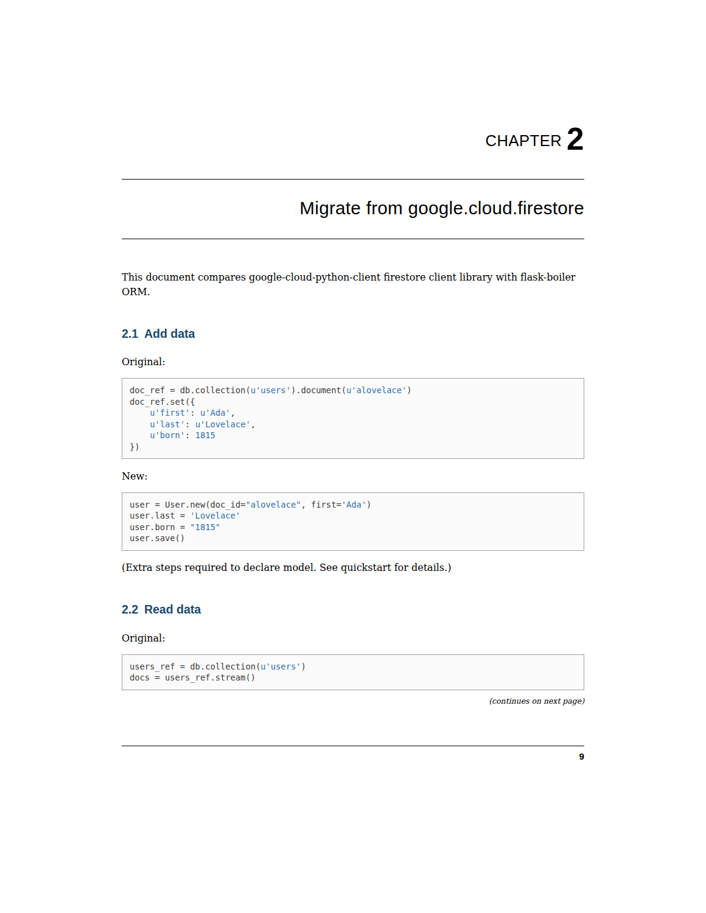CHAPTER2
Migrate from google.cloud.firestore
This document compares google-cloud-python-client firestore client library with flask-boiler ORM.
2.1 Add data
Original:
doc_ref = db.collection(u'users').document(u'alovelace')
doc_ref.set({
    u'first': u'Ada',
    u'last': u'Lovelace',
    u'born': 1815
})
New:
user = User.new(doc_id="alovelace", first='Ada')
user.last = 'Lovelace'
user.born = "1815"
user.save()
(Extra steps required to declare model. See quickstart for details.)
2.2 Read data
Original:
users_ref = db.collection(u'users')
docs = users_ref.stream()
(continues on next page)
9